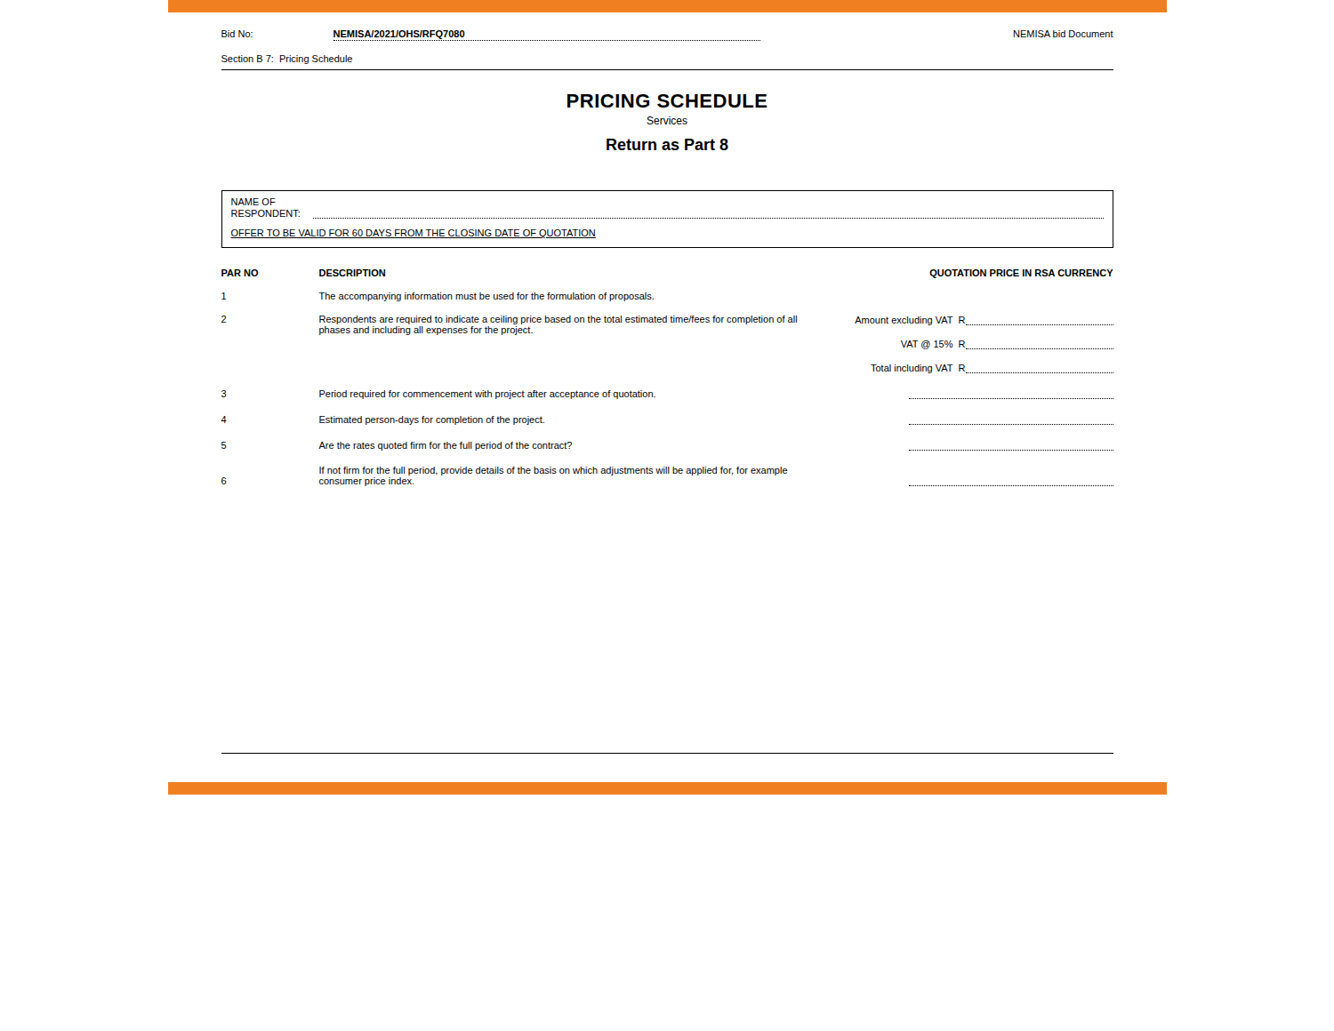Bid No: NEMISA/2021/OHS/RFQ7080
NEMISA bid Document
Section B 7: Pricing Schedule
PRICING SCHEDULE
Services
Return as Part 8
NAME OF
RESPONDENT:
OFFER TO BE VALID FOR 60 DAYS FROM THE CLOSING DATE OF QUOTATION
PAR NO
DESCRIPTION
QUOTATION PRICE IN RSA CURRENCY
1
The accompanying information must be used for the formulation of proposals.
2
Respondents are required to indicate a ceiling price based on the total estimated time/fees for completion of all phases and including all expenses for the project.
Amount excluding VAT
R
VAT @ 15%
R
Total including VAT
R
3
Period required for commencement with project after acceptance of quotation.
4
Estimated person-days for completion of the project.
5
Are the rates quoted firm for the full period of the contract?
6
If not firm for the full period, provide details of the basis on which adjustments will be applied for, for example consumer price index.